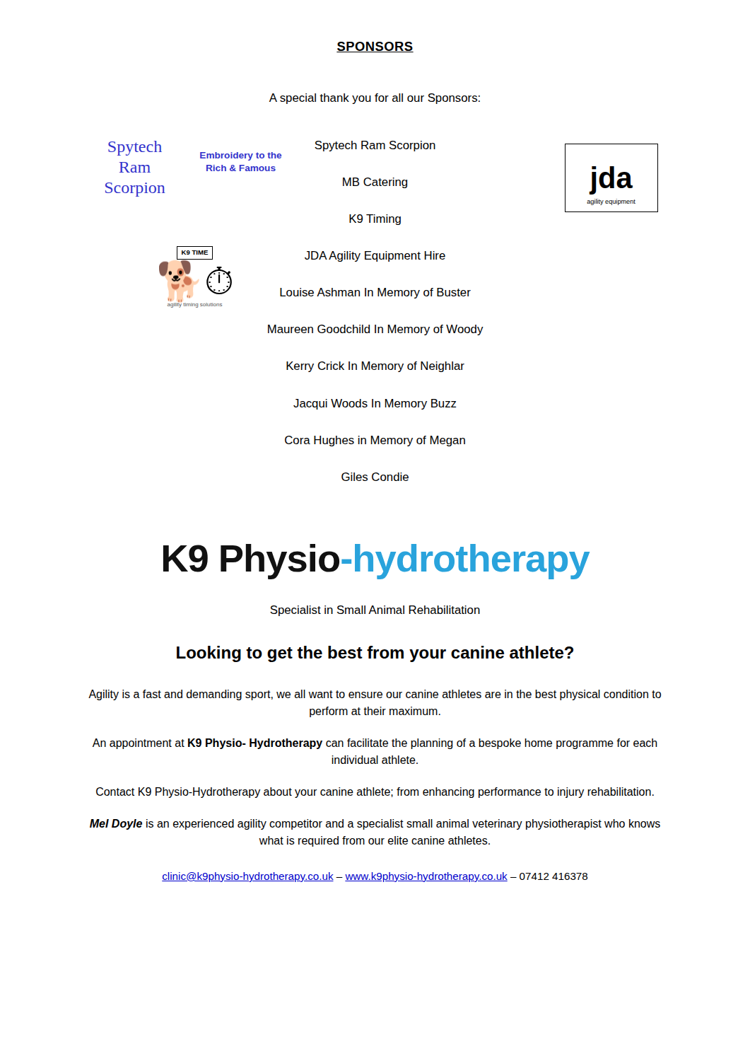SPONSORS
A special thank you for all our Sponsors:
Spytech
Ram
Scorpion
Embroidery to the Rich & Famous
jdaagility equipment
K9 TIME
🐕⏱
agility timing solutions
Spytech Ram Scorpion
MB Catering
K9 Timing
JDA Agility Equipment Hire
Louise Ashman In Memory of Buster
Maureen Goodchild In Memory of Woody
Kerry Crick In Memory of Neighlar
Jacqui Woods In Memory Buzz
Cora Hughes in Memory of Megan
Giles Condie
K9 Physio-hydrotherapy
Specialist in Small Animal Rehabilitation
Looking to get the best from your canine athlete?
Agility is a fast and demanding sport, we all want to ensure our canine athletes are in the best physical condition to perform at their maximum.
An appointment at K9 Physio- Hydrotherapy can facilitate the planning of a bespoke home programme for each individual athlete.
Contact K9 Physio-Hydrotherapy about your canine athlete; from enhancing performance to injury rehabilitation.
Mel Doyle is an experienced agility competitor and a specialist small animal veterinary physiotherapist who knows what is required from our elite canine athletes.
clinic@k9physio-hydrotherapy.co.uk – www.k9physio-hydrotherapy.co.uk – 07412 416378